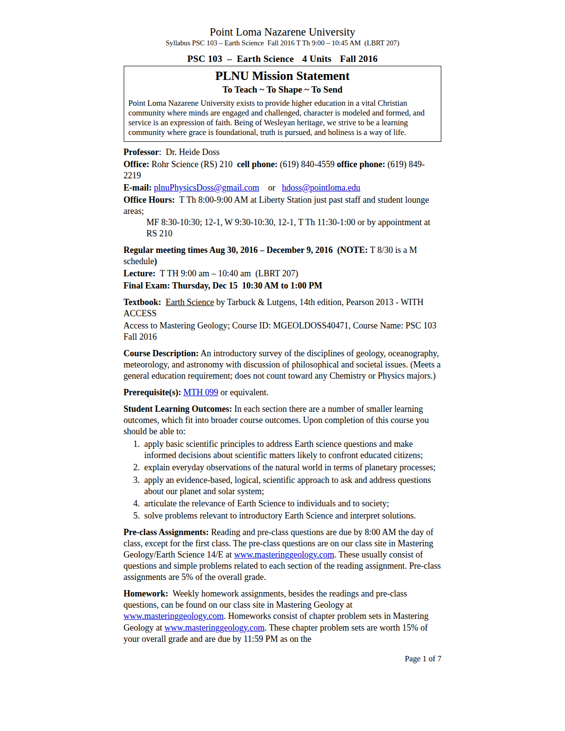Point Loma Nazarene University
Syllabus PSC 103 – Earth Science Fall 2016 T Th 9:00 – 10:45 AM (LBRT 207)
PSC 103 – Earth Science 4 Units Fall 2016
PLNU Mission Statement
To Teach ~ To Shape ~ To Send
Point Loma Nazarene University exists to provide higher education in a vital Christian community where minds are engaged and challenged, character is modeled and formed, and service is an expression of faith. Being of Wesleyan heritage, we strive to be a learning community where grace is foundational, truth is pursued, and holiness is a way of life.
Professor: Dr. Heide Doss
Office: Rohr Science (RS) 210 cell phone: (619) 840-4559 office phone: (619) 849-2219
E-mail: plnuPhysicsDoss@gmail.com or hdoss@pointloma.edu
Office Hours: T Th 8:00-9:00 AM at Liberty Station just past staff and student lounge areas; MF 8:30-10:30; 12-1, W 9:30-10:30, 12-1, T Th 11:30-1:00 or by appointment at RS 210
Regular meeting times Aug 30, 2016 – December 9, 2016 (NOTE: T 8/30 is a M schedule)
Lecture: T TH 9:00 am – 10:40 am (LBRT 207)
Final Exam: Thursday, Dec 15 10:30 AM to 1:00 PM
Textbook: Earth Science by Tarbuck & Lutgens, 14th edition, Pearson 2013 - WITH ACCESS
Access to Mastering Geology; Course ID: MGEOLDOSS40471, Course Name: PSC 103 Fall 2016
Course Description: An introductory survey of the disciplines of geology, oceanography, meteorology, and astronomy with discussion of philosophical and societal issues. (Meets a general education requirement; does not count toward any Chemistry or Physics majors.)
Prerequisite(s): MTH 099 or equivalent.
Student Learning Outcomes: In each section there are a number of smaller learning outcomes, which fit into broader course outcomes. Upon completion of this course you should be able to:
apply basic scientific principles to address Earth science questions and make informed decisions about scientific matters likely to confront educated citizens;
explain everyday observations of the natural world in terms of planetary processes;
apply an evidence-based, logical, scientific approach to ask and address questions about our planet and solar system;
articulate the relevance of Earth Science to individuals and to society;
solve problems relevant to introductory Earth Science and interpret solutions.
Pre-class Assignments: Reading and pre-class questions are due by 8:00 AM the day of class, except for the first class. The pre-class questions are on our class site in Mastering Geology/Earth Science 14/E at www.masteringgeology.com. These usually consist of questions and simple problems related to each section of the reading assignment. Pre-class assignments are 5% of the overall grade.
Homework: Weekly homework assignments, besides the readings and pre-class questions, can be found on our class site in Mastering Geology at www.masteringgeology.com. Homeworks consist of chapter problem sets in Mastering Geology at www.masteringgeology.com. These chapter problem sets are worth 15% of your overall grade and are due by 11:59 PM as on the
Page 1 of 7